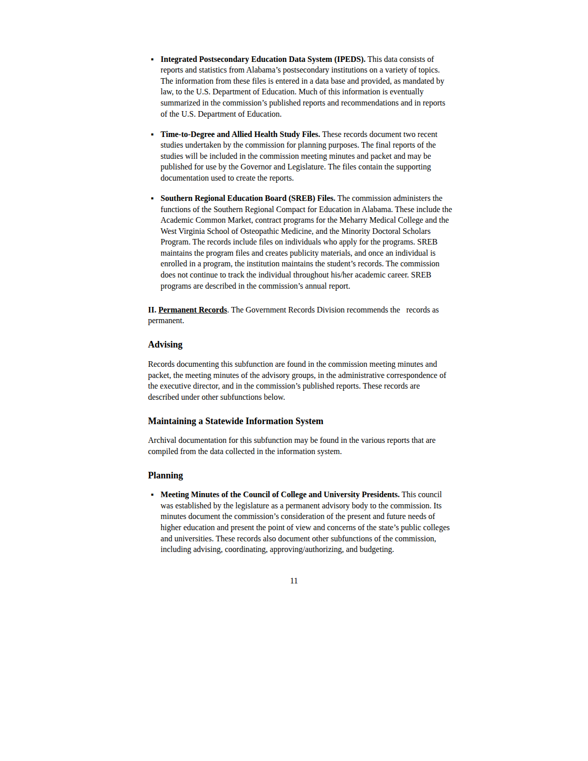Integrated Postsecondary Education Data System (IPEDS). This data consists of reports and statistics from Alabama’s postsecondary institutions on a variety of topics. The information from these files is entered in a data base and provided, as mandated by law, to the U.S. Department of Education. Much of this information is eventually summarized in the commission’s published reports and recommendations and in reports of the U.S. Department of Education.
Time-to-Degree and Allied Health Study Files. These records document two recent studies undertaken by the commission for planning purposes. The final reports of the studies will be included in the commission meeting minutes and packet and may be published for use by the Governor and Legislature. The files contain the supporting documentation used to create the reports.
Southern Regional Education Board (SREB) Files. The commission administers the functions of the Southern Regional Compact for Education in Alabama. These include the Academic Common Market, contract programs for the Meharry Medical College and the West Virginia School of Osteopathic Medicine, and the Minority Doctoral Scholars Program. The records include files on individuals who apply for the programs. SREB maintains the program files and creates publicity materials, and once an individual is enrolled in a program, the institution maintains the student’s records. The commission does not continue to track the individual throughout his/her academic career. SREB programs are described in the commission’s annual report.
II. Permanent Records. The Government Records Division recommends the records as permanent.
Advising
Records documenting this subfunction are found in the commission meeting minutes and packet, the meeting minutes of the advisory groups, in the administrative correspondence of the executive director, and in the commission’s published reports. These records are described under other subfunctions below.
Maintaining a Statewide Information System
Archival documentation for this subfunction may be found in the various reports that are compiled from the data collected in the information system.
Planning
Meeting Minutes of the Council of College and University Presidents. This council was established by the legislature as a permanent advisory body to the commission. Its minutes document the commission’s consideration of the present and future needs of higher education and present the point of view and concerns of the state’s public colleges and universities. These records also document other subfunctions of the commission, including advising, coordinating, approving/authorizing, and budgeting.
11